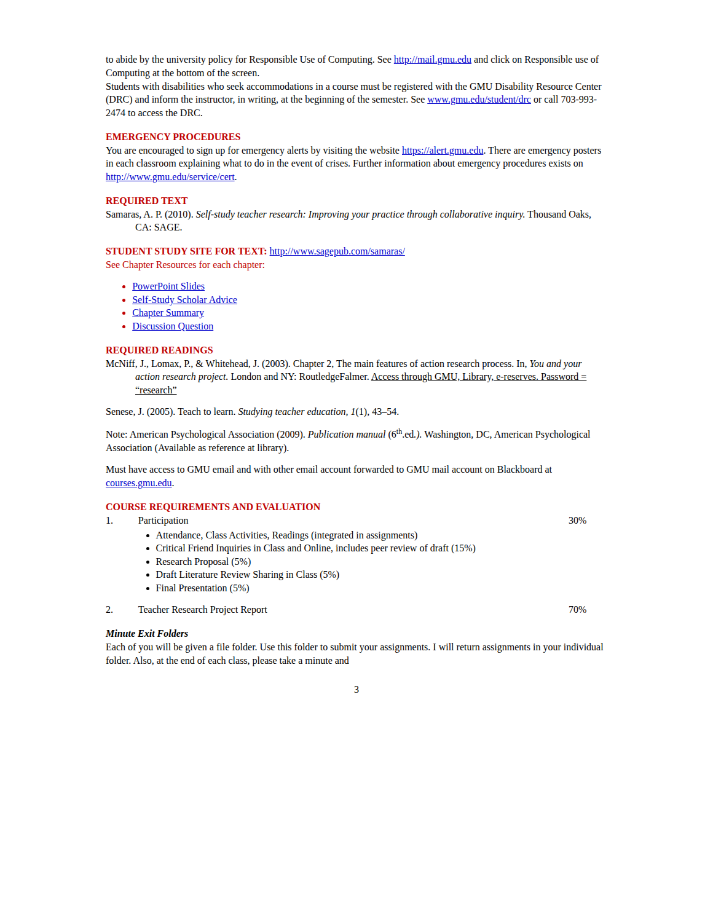to abide by the university policy for Responsible Use of Computing. See http://mail.gmu.edu and click on Responsible use of Computing at the bottom of the screen.
Students with disabilities who seek accommodations in a course must be registered with the GMU Disability Resource Center (DRC) and inform the instructor, in writing, at the beginning of the semester. See www.gmu.edu/student/drc or call 703-993-2474 to access the DRC.
Emergency Procedures
You are encouraged to sign up for emergency alerts by visiting the website https://alert.gmu.edu. There are emergency posters in each classroom explaining what to do in the event of crises. Further information about emergency procedures exists on http://www.gmu.edu/service/cert.
Required Text
Samaras, A. P. (2010). Self-study teacher research: Improving your practice through collaborative inquiry. Thousand Oaks, CA: SAGE.
Student Study Site for Text: http://www.sagepub.com/samaras/
See Chapter Resources for each chapter:
PowerPoint Slides
Self-Study Scholar Advice
Chapter Summary
Discussion Question
Required Readings
McNiff, J., Lomax, P., & Whitehead, J. (2003). Chapter 2, The main features of action research process. In, You and your action research project. London and NY: RoutledgeFalmer. Access through GMU, Library, e-reserves. Password = “research”
Senese, J. (2005). Teach to learn. Studying teacher education, 1(1), 43–54.
Note: American Psychological Association (2009). Publication manual (6th.ed.). Washington, DC, American Psychological Association (Available as reference at library).
Must have access to GMU email and with other email account forwarded to GMU mail account on Blackboard at courses.gmu.edu.
Course Requirements and Evaluation
1. Participation 30%
Attendance, Class Activities, Readings (integrated in assignments)
Critical Friend Inquiries in Class and Online, includes peer review of draft (15%)
Research Proposal (5%)
Draft Literature Review Sharing in Class (5%)
Final Presentation (5%)
2. Teacher Research Project Report 70%
Minute Exit Folders
Each of you will be given a file folder. Use this folder to submit your assignments. I will return assignments in your individual folder. Also, at the end of each class, please take a minute and
3